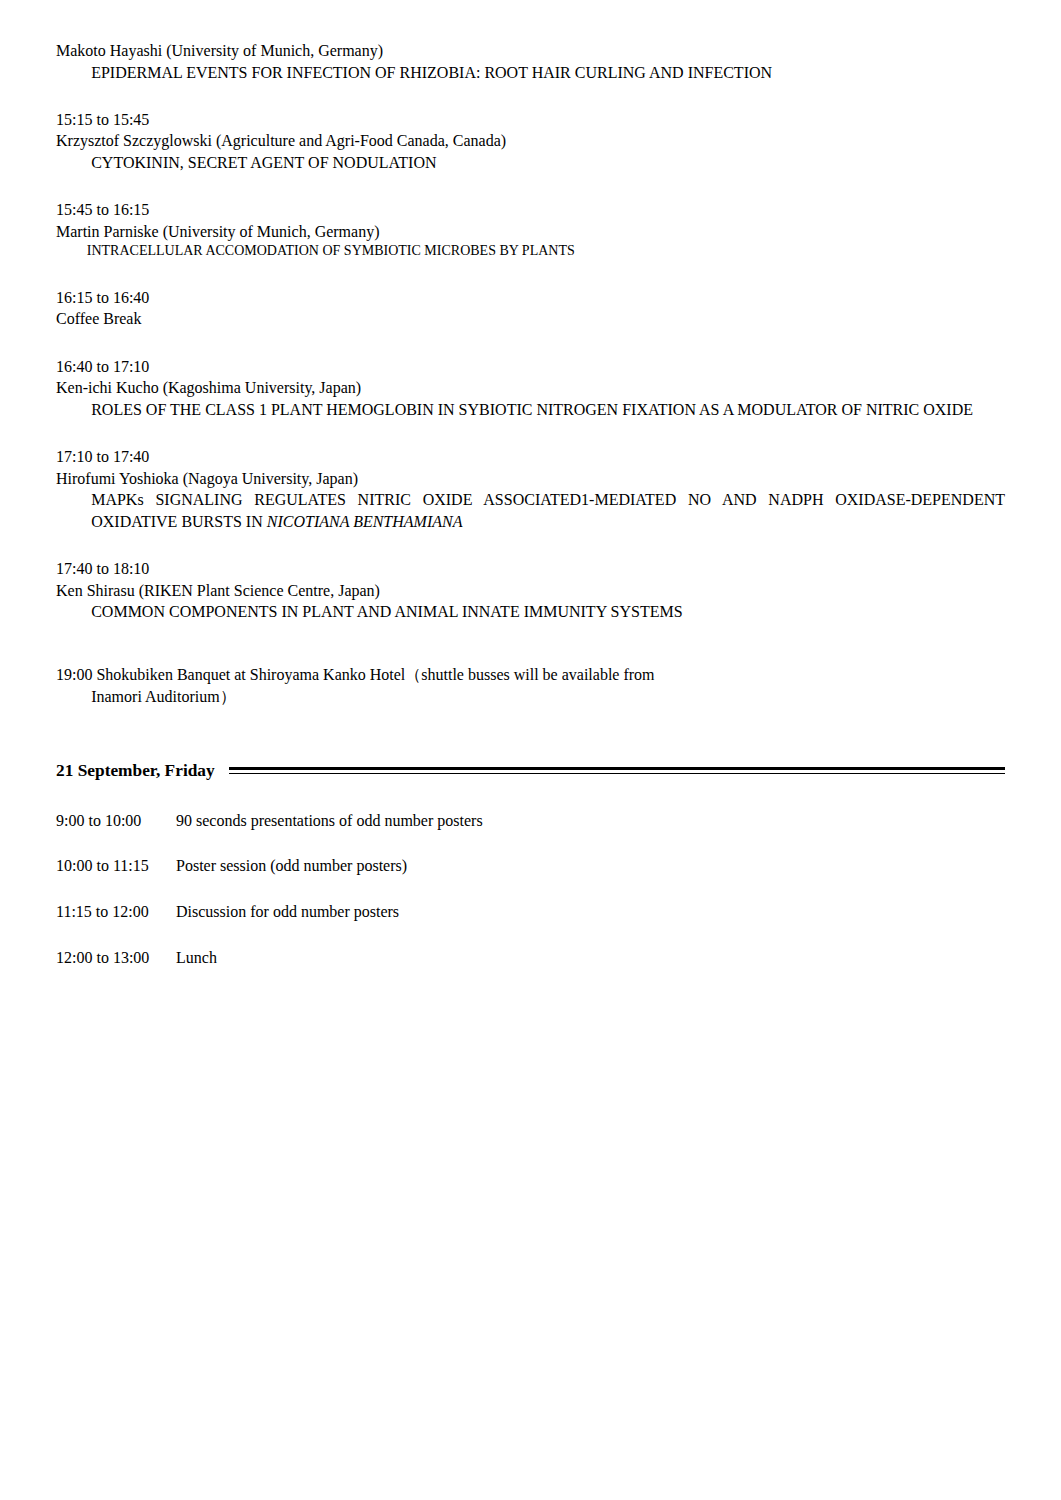Makoto Hayashi (University of Munich, Germany)
EPIDERMAL EVENTS FOR INFECTION OF RHIZOBIA: ROOT HAIR CURLING AND INFECTION
15:15 to 15:45
Krzysztof Szczyglowski (Agriculture and Agri-Food Canada, Canada)
CYTOKININ, SECRET AGENT OF NODULATION
15:45 to 16:15
Martin Parniske (University of Munich, Germany)
INTRACELLULAR ACCOMODATION OF SYMBIOTIC MICROBES BY PLANTS
16:15 to 16:40
Coffee Break
16:40 to 17:10
Ken-ichi Kucho (Kagoshima University, Japan)
ROLES OF THE CLASS 1 PLANT HEMOGLOBIN IN SYBIOTIC NITROGEN FIXATION AS A MODULATOR OF NITRIC OXIDE
17:10 to 17:40
Hirofumi Yoshioka (Nagoya University, Japan)
MAPKs SIGNALING REGULATES NITRIC OXIDE ASSOCIATED1-MEDIATED NO AND NADPH OXIDASE-DEPENDENT OXIDATIVE BURSTS IN NICOTIANA BENTHAMIANA
17:40 to 18:10
Ken Shirasu (RIKEN Plant Science Centre, Japan)
COMMON COMPONENTS IN PLANT AND ANIMAL INNATE IMMUNITY SYSTEMS
19:00 Shokubiken Banquet at Shiroyama Kanko Hotel（shuttle busses will be available from Inamori Auditorium）
21 September, Friday
9:00 to 10:0090 seconds presentations of odd number posters
10:00 to 11:15 Poster session (odd number posters)
11:15 to 12:00 Discussion for odd number posters
12:00 to 13:00 Lunch